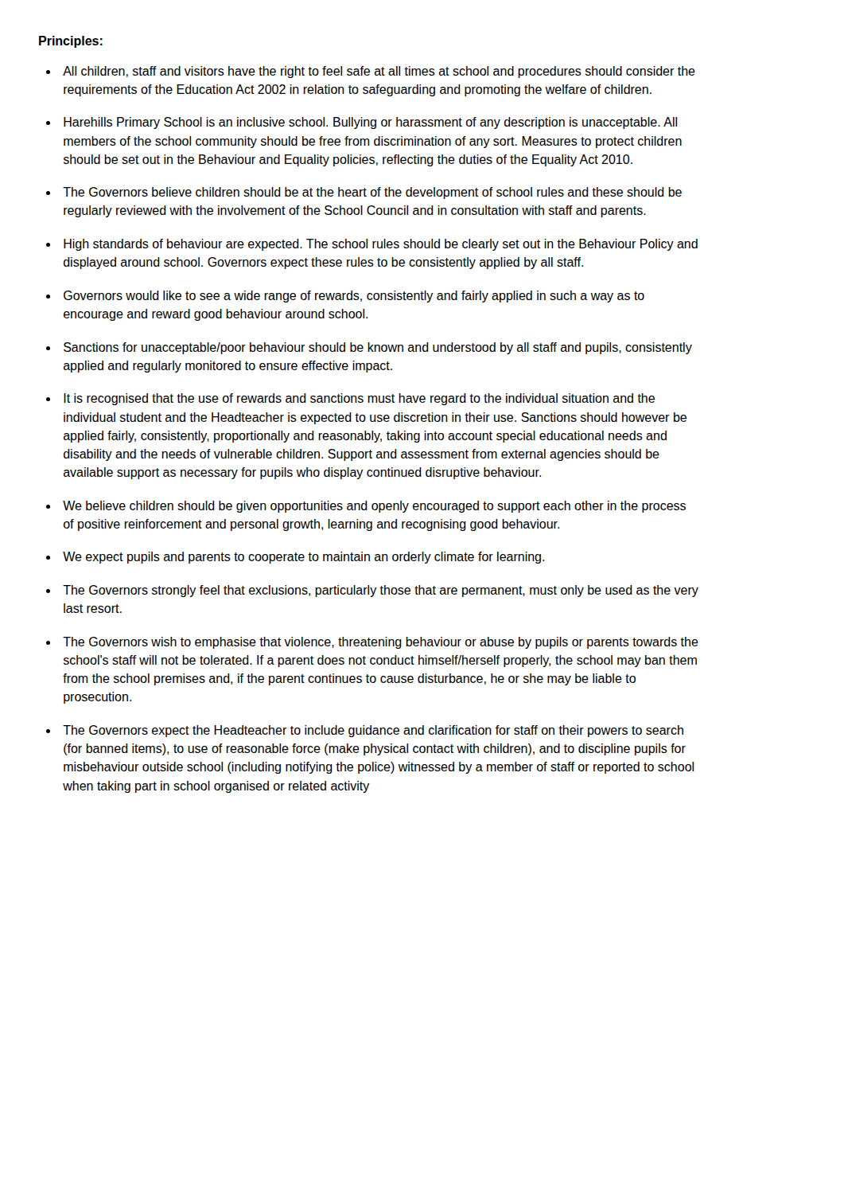Principles:
All children, staff and visitors have the right to feel safe at all times at school and procedures should consider the requirements of the Education Act 2002 in relation to safeguarding and promoting the welfare of children.
Harehills Primary School is an inclusive school. Bullying or harassment of any description is unacceptable. All members of the school community should be free from discrimination of any sort. Measures to protect children should be set out in the Behaviour and Equality policies, reflecting the duties of the Equality Act 2010.
The Governors believe children should be at the heart of the development of school rules and these should be regularly reviewed with the involvement of the School Council and in consultation with staff and parents.
High standards of behaviour are expected. The school rules should be clearly set out in the Behaviour Policy and displayed around school. Governors expect these rules to be consistently applied by all staff.
Governors would like to see a wide range of rewards, consistently and fairly applied in such a way as to encourage and reward good behaviour around school.
Sanctions for unacceptable/poor behaviour should be known and understood by all staff and pupils, consistently applied and regularly monitored to ensure effective impact.
It is recognised that the use of rewards and sanctions must have regard to the individual situation and the individual student and the Headteacher is expected to use discretion in their use. Sanctions should however be applied fairly, consistently, proportionally and reasonably, taking into account special educational needs and disability and the needs of vulnerable children. Support and assessment from external agencies should be available support as necessary for pupils who display continued disruptive behaviour.
We believe children should be given opportunities and openly encouraged to support each other in the process of positive reinforcement and personal growth, learning and recognising good behaviour.
We expect pupils and parents to cooperate to maintain an orderly climate for learning.
The Governors strongly feel that exclusions, particularly those that are permanent, must only be used as the very last resort.
The Governors wish to emphasise that violence, threatening behaviour or abuse by pupils or parents towards the school's staff will not be tolerated. If a parent does not conduct himself/herself properly, the school may ban them from the school premises and, if the parent continues to cause disturbance, he or she may be liable to prosecution.
The Governors expect the Headteacher to include guidance and clarification for staff on their powers to search (for banned items), to use of reasonable force (make physical contact with children), and to discipline pupils for misbehaviour outside school (including notifying the police) witnessed by a member of staff or reported to school when taking part in school organised or related activity